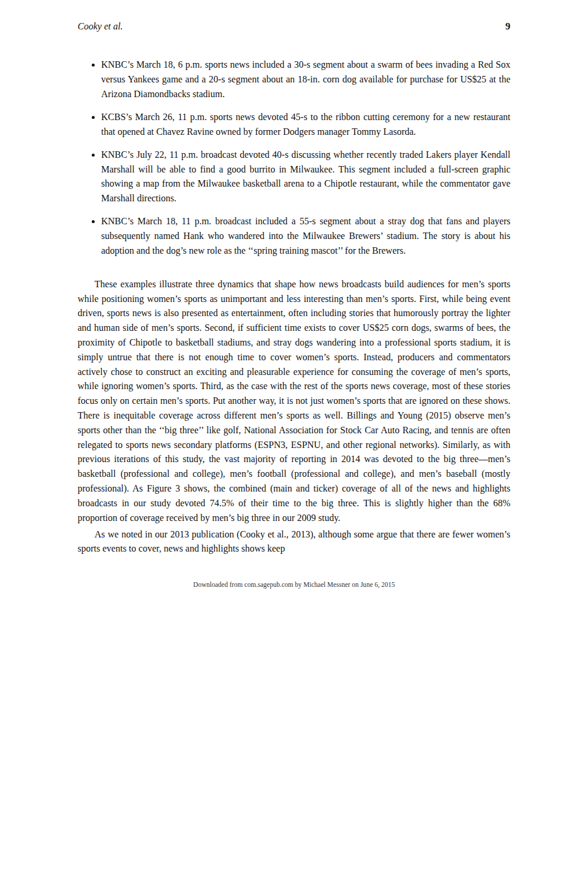Cooky et al. 9
KNBC’s March 18, 6 p.m. sports news included a 30-s segment about a swarm of bees invading a Red Sox versus Yankees game and a 20-s segment about an 18-in. corn dog available for purchase for US$25 at the Arizona Diamondbacks stadium.
KCBS’s March 26, 11 p.m. sports news devoted 45-s to the ribbon cutting ceremony for a new restaurant that opened at Chavez Ravine owned by former Dodgers manager Tommy Lasorda.
KNBC’s July 22, 11 p.m. broadcast devoted 40-s discussing whether recently traded Lakers player Kendall Marshall will be able to find a good burrito in Milwaukee. This segment included a full-screen graphic showing a map from the Milwaukee basketball arena to a Chipotle restaurant, while the commentator gave Marshall directions.
KNBC’s March 18, 11 p.m. broadcast included a 55-s segment about a stray dog that fans and players subsequently named Hank who wandered into the Milwaukee Brewers’ stadium. The story is about his adoption and the dog’s new role as the ‘‘spring training mascot’’ for the Brewers.
These examples illustrate three dynamics that shape how news broadcasts build audiences for men’s sports while positioning women’s sports as unimportant and less interesting than men’s sports. First, while being event driven, sports news is also presented as entertainment, often including stories that humorously portray the lighter and human side of men’s sports. Second, if sufficient time exists to cover US$25 corn dogs, swarms of bees, the proximity of Chipotle to basketball stadiums, and stray dogs wandering into a professional sports stadium, it is simply untrue that there is not enough time to cover women’s sports. Instead, producers and commentators actively chose to construct an exciting and pleasurable experience for consuming the coverage of men’s sports, while ignoring women’s sports. Third, as the case with the rest of the sports news coverage, most of these stories focus only on certain men’s sports. Put another way, it is not just women’s sports that are ignored on these shows. There is inequitable coverage across different men’s sports as well. Billings and Young (2015) observe men’s sports other than the ‘‘big three’’ like golf, National Association for Stock Car Auto Racing, and tennis are often relegated to sports news secondary platforms (ESPN3, ESPNU, and other regional networks). Similarly, as with previous iterations of this study, the vast majority of reporting in 2014 was devoted to the big three—men’s basketball (professional and college), men’s football (professional and college), and men’s baseball (mostly professional). As Figure 3 shows, the combined (main and ticker) coverage of all of the news and highlights broadcasts in our study devoted 74.5% of their time to the big three. This is slightly higher than the 68% proportion of coverage received by men’s big three in our 2009 study.
As we noted in our 2013 publication (Cooky et al., 2013), although some argue that there are fewer women’s sports events to cover, news and highlights shows keep
Downloaded from com.sagepub.com by Michael Messner on June 6, 2015